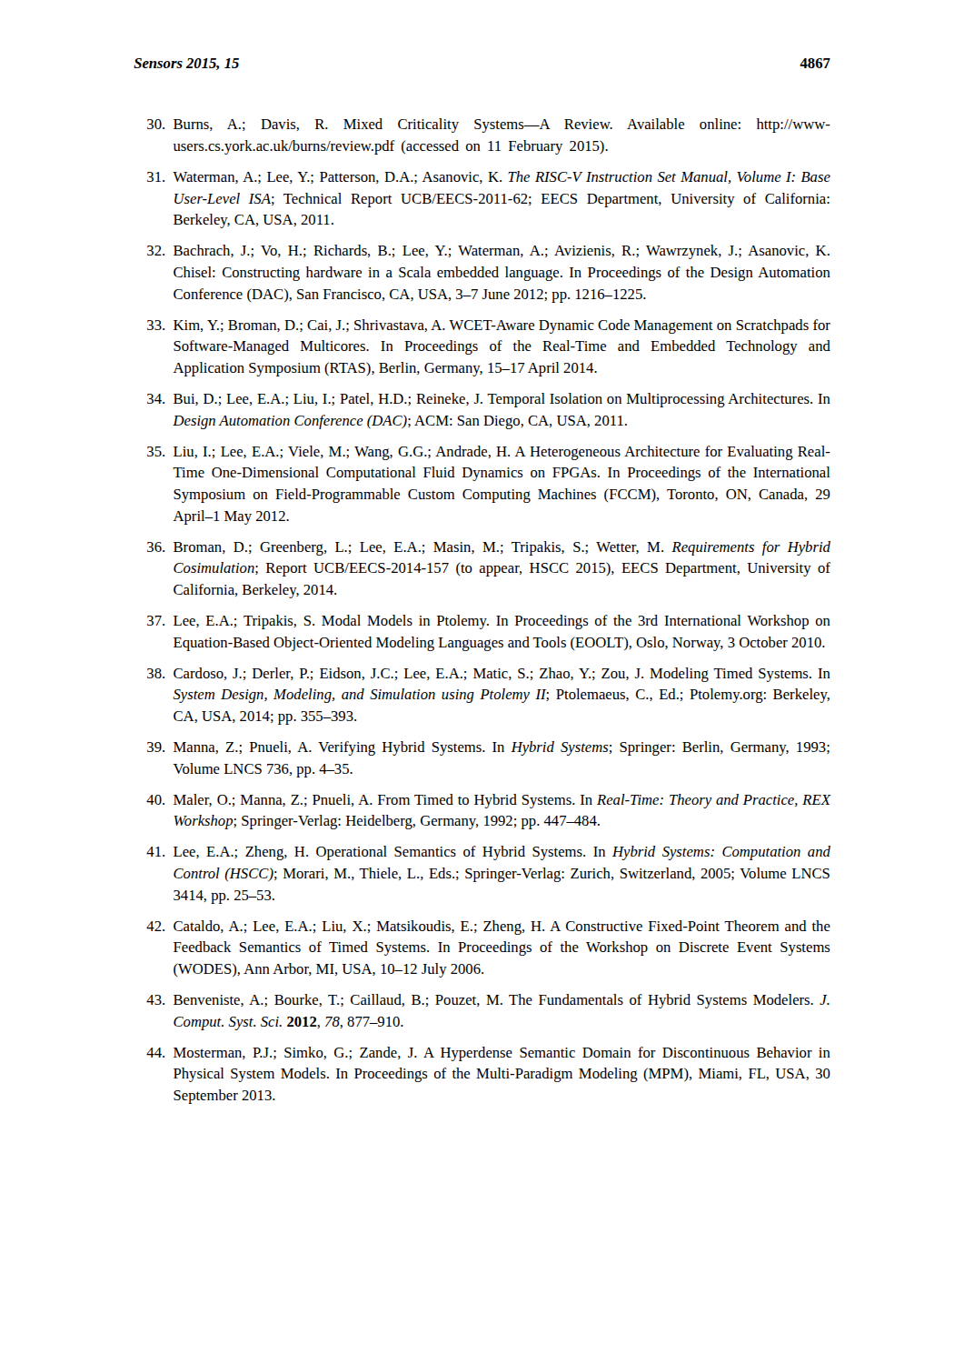Sensors 2015, 15 4867
30. Burns, A.; Davis, R. Mixed Criticality Systems—A Review. Available online: http://www-users.cs.york.ac.uk/burns/review.pdf (accessed on 11 February 2015).
31. Waterman, A.; Lee, Y.; Patterson, D.A.; Asanovic, K. The RISC-V Instruction Set Manual, Volume I: Base User-Level ISA; Technical Report UCB/EECS-2011-62; EECS Department, University of California: Berkeley, CA, USA, 2011.
32. Bachrach, J.; Vo, H.; Richards, B.; Lee, Y.; Waterman, A.; Avizienis, R.; Wawrzynek, J.; Asanovic, K. Chisel: Constructing hardware in a Scala embedded language. In Proceedings of the Design Automation Conference (DAC), San Francisco, CA, USA, 3–7 June 2012; pp. 1216–1225.
33. Kim, Y.; Broman, D.; Cai, J.; Shrivastava, A. WCET-Aware Dynamic Code Management on Scratchpads for Software-Managed Multicores. In Proceedings of the Real-Time and Embedded Technology and Application Symposium (RTAS), Berlin, Germany, 15–17 April 2014.
34. Bui, D.; Lee, E.A.; Liu, I.; Patel, H.D.; Reineke, J. Temporal Isolation on Multiprocessing Architectures. In Design Automation Conference (DAC); ACM: San Diego, CA, USA, 2011.
35. Liu, I.; Lee, E.A.; Viele, M.; Wang, G.G.; Andrade, H. A Heterogeneous Architecture for Evaluating Real-Time One-Dimensional Computational Fluid Dynamics on FPGAs. In Proceedings of the International Symposium on Field-Programmable Custom Computing Machines (FCCM), Toronto, ON, Canada, 29 April–1 May 2012.
36. Broman, D.; Greenberg, L.; Lee, E.A.; Masin, M.; Tripakis, S.; Wetter, M. Requirements for Hybrid Cosimulation; Report UCB/EECS-2014-157 (to appear, HSCC 2015), EECS Department, University of California, Berkeley, 2014.
37. Lee, E.A.; Tripakis, S. Modal Models in Ptolemy. In Proceedings of the 3rd International Workshop on Equation-Based Object-Oriented Modeling Languages and Tools (EOOLT), Oslo, Norway, 3 October 2010.
38. Cardoso, J.; Derler, P.; Eidson, J.C.; Lee, E.A.; Matic, S.; Zhao, Y.; Zou, J. Modeling Timed Systems. In System Design, Modeling, and Simulation using Ptolemy II; Ptolemaeus, C., Ed.; Ptolemy.org: Berkeley, CA, USA, 2014; pp. 355–393.
39. Manna, Z.; Pnueli, A. Verifying Hybrid Systems. In Hybrid Systems; Springer: Berlin, Germany, 1993; Volume LNCS 736, pp. 4–35.
40. Maler, O.; Manna, Z.; Pnueli, A. From Timed to Hybrid Systems. In Real-Time: Theory and Practice, REX Workshop; Springer-Verlag: Heidelberg, Germany, 1992; pp. 447–484.
41. Lee, E.A.; Zheng, H. Operational Semantics of Hybrid Systems. In Hybrid Systems: Computation and Control (HSCC); Morari, M., Thiele, L., Eds.; Springer-Verlag: Zurich, Switzerland, 2005; Volume LNCS 3414, pp. 25–53.
42. Cataldo, A.; Lee, E.A.; Liu, X.; Matsikoudis, E.; Zheng, H. A Constructive Fixed-Point Theorem and the Feedback Semantics of Timed Systems. In Proceedings of the Workshop on Discrete Event Systems (WODES), Ann Arbor, MI, USA, 10–12 July 2006.
43. Benveniste, A.; Bourke, T.; Caillaud, B.; Pouzet, M. The Fundamentals of Hybrid Systems Modelers. J. Comput. Syst. Sci. 2012, 78, 877–910.
44. Mosterman, P.J.; Simko, G.; Zande, J. A Hyperdense Semantic Domain for Discontinuous Behavior in Physical System Models. In Proceedings of the Multi-Paradigm Modeling (MPM), Miami, FL, USA, 30 September 2013.